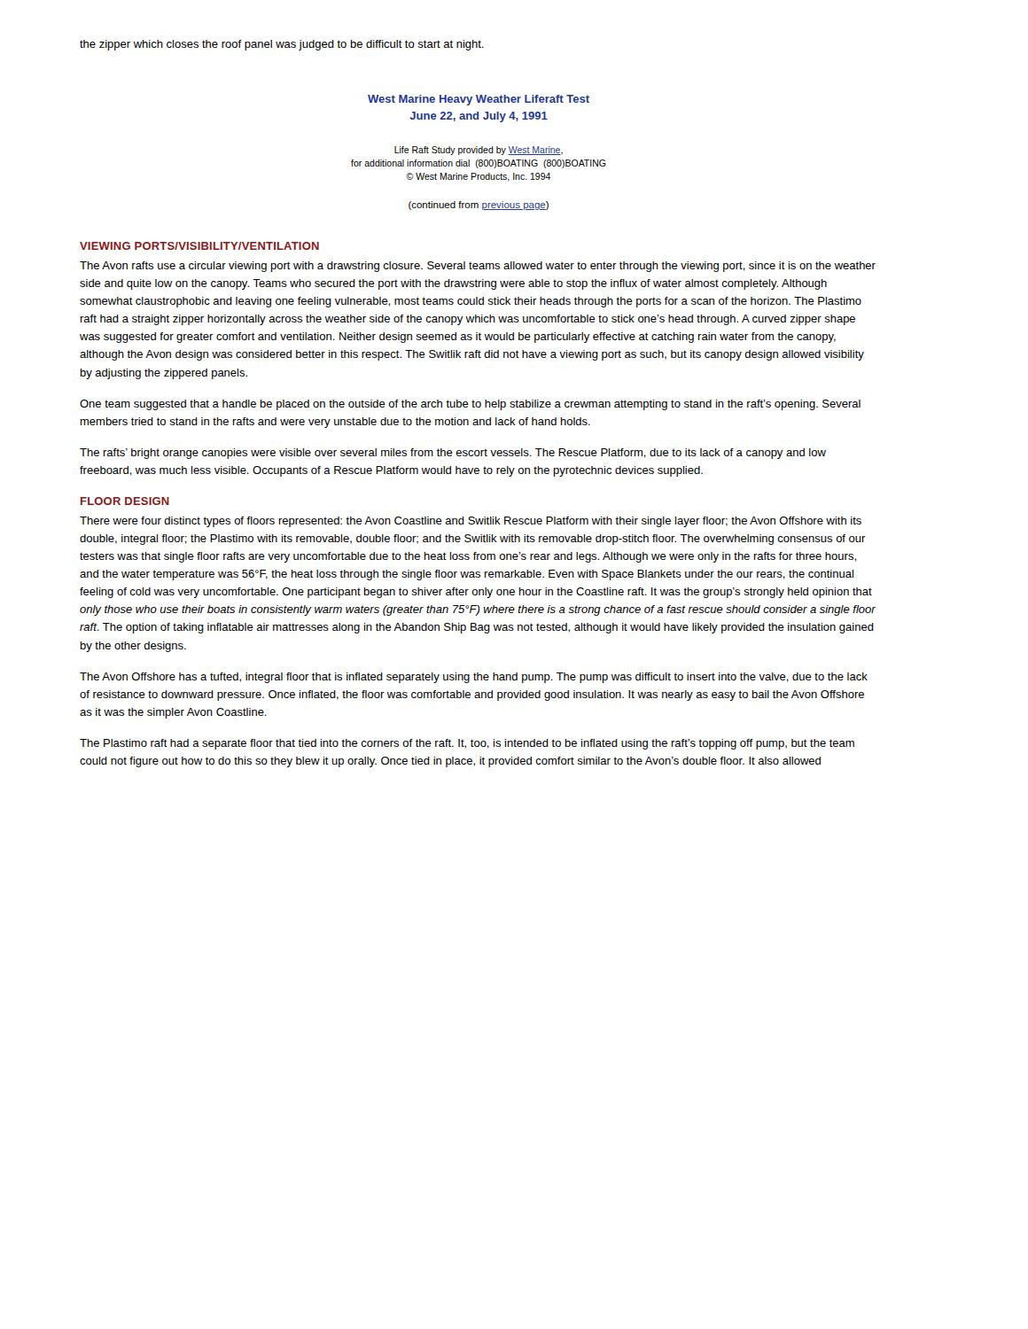the zipper which closes the roof panel was judged to be difficult to start at night.
West Marine Heavy Weather Liferaft Test
June 22, and July 4, 1991
Life Raft Study provided by West Marine,
for additional information dial (800)BOATING (800)BOATING
© West Marine Products, Inc. 1994
(continued from previous page)
VIEWING PORTS/VISIBILITY/VENTILATION
The Avon rafts use a circular viewing port with a drawstring closure. Several teams allowed water to enter through the viewing port, since it is on the weather side and quite low on the canopy. Teams who secured the port with the drawstring were able to stop the influx of water almost completely. Although somewhat claustrophobic and leaving one feeling vulnerable, most teams could stick their heads through the ports for a scan of the horizon. The Plastimo raft had a straight zipper horizontally across the weather side of the canopy which was uncomfortable to stick one’s head through. A curved zipper shape was suggested for greater comfort and ventilation. Neither design seemed as it would be particularly effective at catching rain water from the canopy, although the Avon design was considered better in this respect. The Switlik raft did not have a viewing port as such, but its canopy design allowed visibility by adjusting the zippered panels.
One team suggested that a handle be placed on the outside of the arch tube to help stabilize a crewman attempting to stand in the raft’s opening. Several members tried to stand in the rafts and were very unstable due to the motion and lack of hand holds.
The rafts’ bright orange canopies were visible over several miles from the escort vessels. The Rescue Platform, due to its lack of a canopy and low freeboard, was much less visible. Occupants of a Rescue Platform would have to rely on the pyrotechnic devices supplied.
FLOOR DESIGN
There were four distinct types of floors represented: the Avon Coastline and Switlik Rescue Platform with their single layer floor; the Avon Offshore with its double, integral floor; the Plastimo with its removable, double floor; and the Switlik with its removable drop-stitch floor. The overwhelming consensus of our testers was that single floor rafts are very uncomfortable due to the heat loss from one’s rear and legs. Although we were only in the rafts for three hours, and the water temperature was 56°F, the heat loss through the single floor was remarkable. Even with Space Blankets under the our rears, the continual feeling of cold was very uncomfortable. One participant began to shiver after only one hour in the Coastline raft. It was the group’s strongly held opinion that only those who use their boats in consistently warm waters (greater than 75°F) where there is a strong chance of a fast rescue should consider a single floor raft. The option of taking inflatable air mattresses along in the Abandon Ship Bag was not tested, although it would have likely provided the insulation gained by the other designs.
The Avon Offshore has a tufted, integral floor that is inflated separately using the hand pump. The pump was difficult to insert into the valve, due to the lack of resistance to downward pressure. Once inflated, the floor was comfortable and provided good insulation. It was nearly as easy to bail the Avon Offshore as it was the simpler Avon Coastline.
The Plastimo raft had a separate floor that tied into the corners of the raft. It, too, is intended to be inflated using the raft’s topping off pump, but the team could not figure out how to do this so they blew it up orally. Once tied in place, it provided comfort similar to the Avon’s double floor. It also allowed